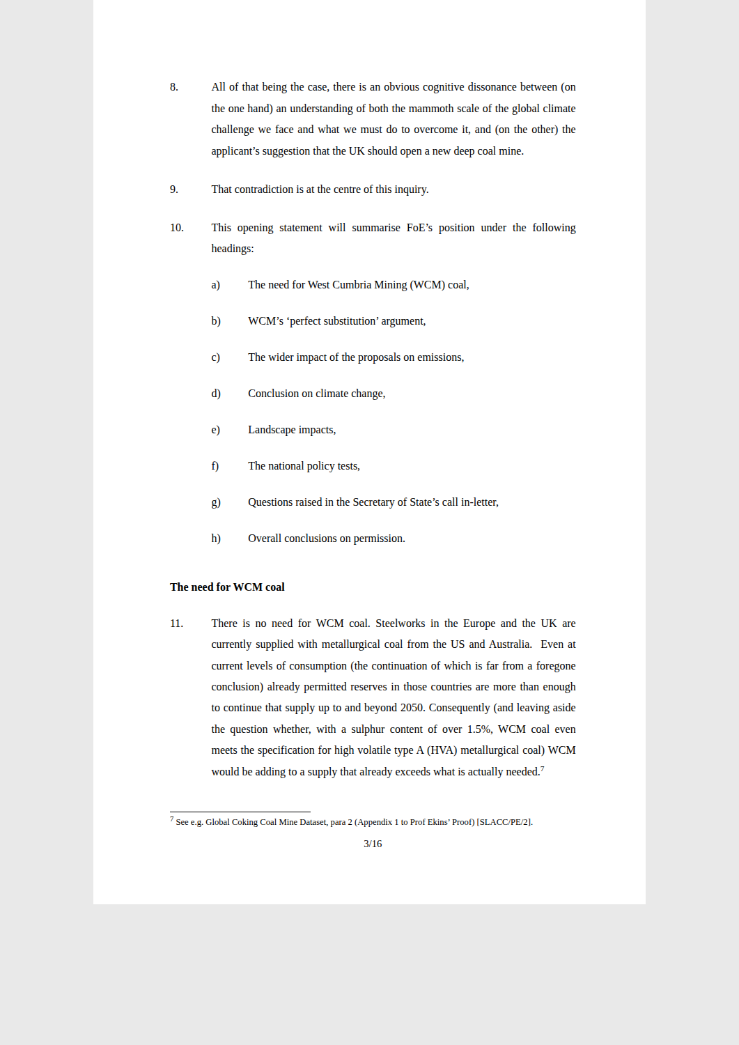All of that being the case, there is an obvious cognitive dissonance between (on the one hand) an understanding of both the mammoth scale of the global climate challenge we face and what we must do to overcome it, and (on the other) the applicant’s suggestion that the UK should open a new deep coal mine.
That contradiction is at the centre of this inquiry.
This opening statement will summarise FoE’s position under the following headings:
The need for West Cumbria Mining (WCM) coal,
WCM’s ‘perfect substitution’ argument,
The wider impact of the proposals on emissions,
Conclusion on climate change,
Landscape impacts,
The national policy tests,
Questions raised in the Secretary of State’s call in-letter,
Overall conclusions on permission.
The need for WCM coal
There is no need for WCM coal. Steelworks in the Europe and the UK are currently supplied with metallurgical coal from the US and Australia. Even at current levels of consumption (the continuation of which is far from a foregone conclusion) already permitted reserves in those countries are more than enough to continue that supply up to and beyond 2050. Consequently (and leaving aside the question whether, with a sulphur content of over 1.5%, WCM coal even meets the specification for high volatile type A (HVA) metallurgical coal) WCM would be adding to a supply that already exceeds what is actually needed.7
7 See e.g. Global Coking Coal Mine Dataset, para 2 (Appendix 1 to Prof Ekins’ Proof) [SLACC/PE/2].
3/16